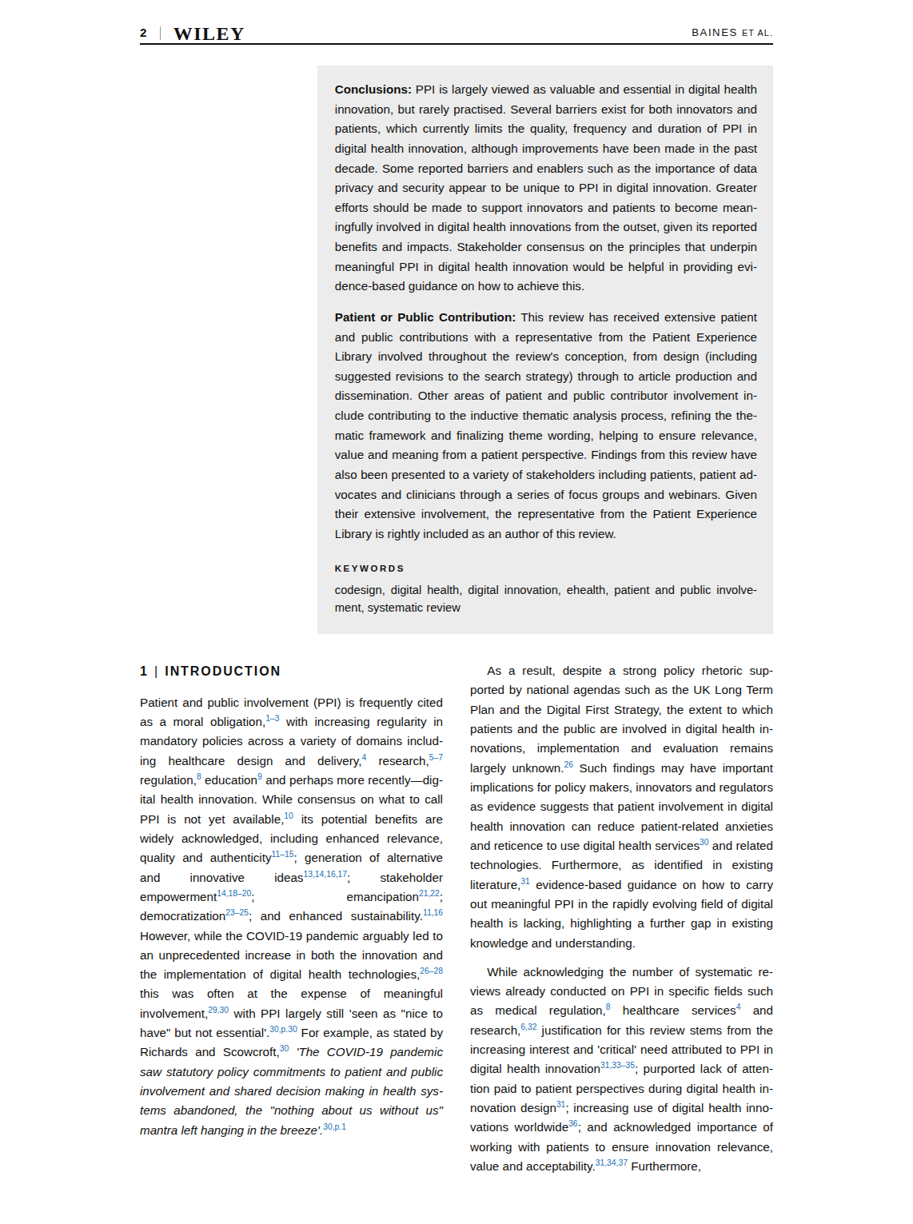2 WILEY BAINES ET AL.
Conclusions: PPI is largely viewed as valuable and essential in digital health innovation, but rarely practised. Several barriers exist for both innovators and patients, which currently limits the quality, frequency and duration of PPI in digital health innovation, although improvements have been made in the past decade. Some reported barriers and enablers such as the importance of data privacy and security appear to be unique to PPI in digital innovation. Greater efforts should be made to support innovators and patients to become meaningfully involved in digital health innovations from the outset, given its reported benefits and impacts. Stakeholder consensus on the principles that underpin meaningful PPI in digital health innovation would be helpful in providing evidence-based guidance on how to achieve this.
Patient or Public Contribution: This review has received extensive patient and public contributions with a representative from the Patient Experience Library involved throughout the review's conception, from design (including suggested revisions to the search strategy) through to article production and dissemination. Other areas of patient and public contributor involvement include contributing to the inductive thematic analysis process, refining the thematic framework and finalizing theme wording, helping to ensure relevance, value and meaning from a patient perspective. Findings from this review have also been presented to a variety of stakeholders including patients, patient advocates and clinicians through a series of focus groups and webinars. Given their extensive involvement, the representative from the Patient Experience Library is rightly included as an author of this review.
KEYWORDS
codesign, digital health, digital innovation, ehealth, patient and public involvement, systematic review
1|INTRODUCTION
Patient and public involvement (PPI) is frequently cited as a moral obligation,1–3 with increasing regularity in mandatory policies across a variety of domains including healthcare design and delivery,4 research,5–7 regulation,8 education9 and perhaps more recently—digital health innovation. While consensus on what to call PPI is not yet available,10 its potential benefits are widely acknowledged, including enhanced relevance, quality and authenticity11–15; generation of alternative and innovative ideas13,14,16,17; stakeholder empowerment14,18–20; emancipation21,22; democratization23–25; and enhanced sustainability.11,16 However, while the COVID-19 pandemic arguably led to an unprecedented increase in both the innovation and the implementation of digital health technologies,26–28 this was often at the expense of meaningful involvement,29,30 with PPI largely still 'seen as "nice to have" but not essential'.30,p.30 For example, as stated by Richards and Scowcroft,30 'The COVID-19 pandemic saw statutory policy commitments to patient and public involvement and shared decision making in health systems abandoned, the "nothing about us without us" mantra left hanging in the breeze'.30,p.1
As a result, despite a strong policy rhetoric supported by national agendas such as the UK Long Term Plan and the Digital First Strategy, the extent to which patients and the public are involved in digital health innovations, implementation and evaluation remains largely unknown.26 Such findings may have important implications for policy makers, innovators and regulators as evidence suggests that patient involvement in digital health innovation can reduce patient-related anxieties and reticence to use digital health services30 and related technologies. Furthermore, as identified in existing literature,31 evidence-based guidance on how to carry out meaningful PPI in the rapidly evolving field of digital health is lacking, highlighting a further gap in existing knowledge and understanding.
While acknowledging the number of systematic reviews already conducted on PPI in specific fields such as medical regulation,8 healthcare services4 and research,6,32 justification for this review stems from the increasing interest and 'critical' need attributed to PPI in digital health innovation31,33–35; purported lack of attention paid to patient perspectives during digital health innovation design31; increasing use of digital health innovations worldwide36; and acknowledged importance of working with patients to ensure innovation relevance, value and acceptability.31,34,37 Furthermore,